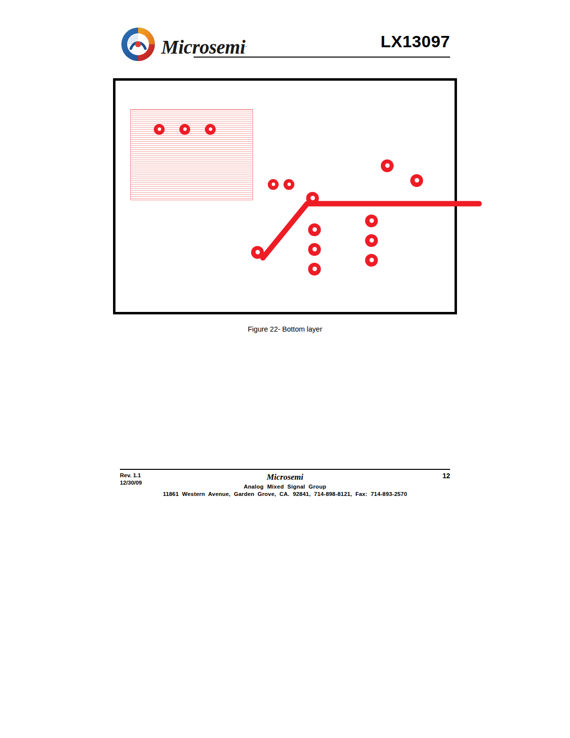Microsemi.
LX13097
Figure 22- Bottom layer
Rev. 1.1
12/30/09
Microsemi
Analog Mixed Signal Group
11861 Western Avenue, Garden Grove, CA. 92841, 714-898-8121, Fax: 714-893-2570
12